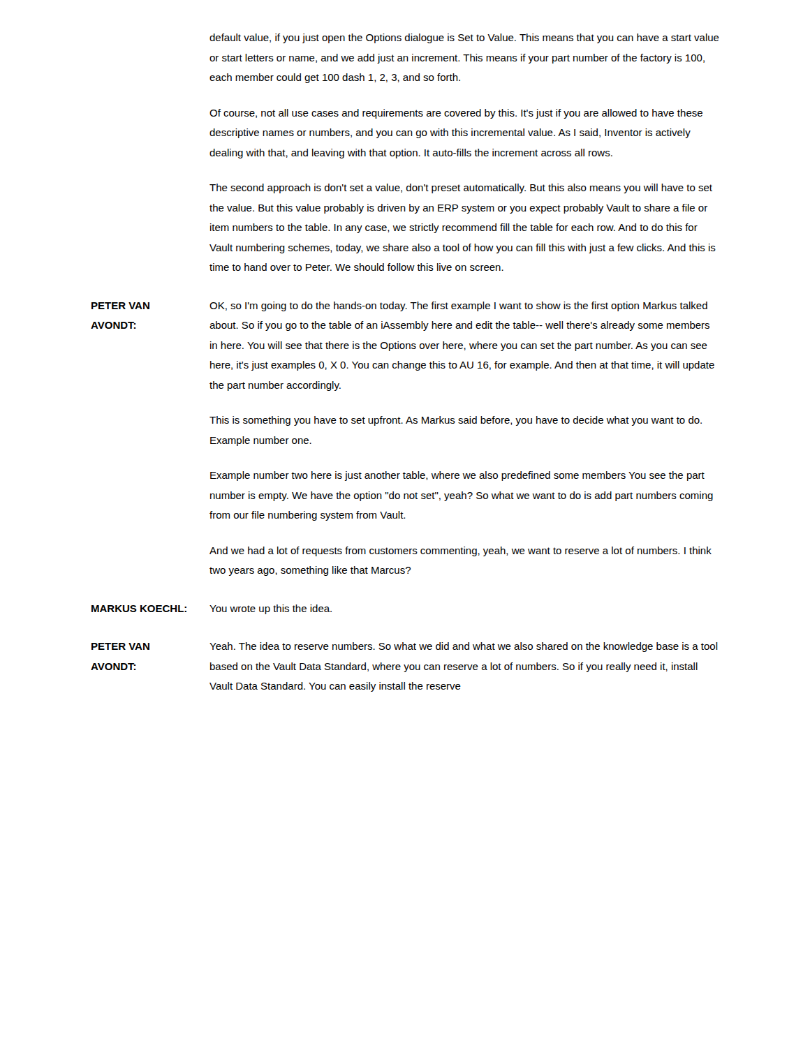default value, if you just open the Options dialogue is Set to Value. This means that you can have a start value or start letters or name, and we add just an increment. This means if your part number of the factory is 100, each member could get 100 dash 1, 2, 3, and so forth.
Of course, not all use cases and requirements are covered by this. It's just if you are allowed to have these descriptive names or numbers, and you can go with this incremental value. As I said, Inventor is actively dealing with that, and leaving with that option. It auto-fills the increment across all rows.
The second approach is don't set a value, don't preset automatically. But this also means you will have to set the value. But this value probably is driven by an ERP system or you expect probably Vault to share a file or item numbers to the table. In any case, we strictly recommend fill the table for each row. And to do this for Vault numbering schemes, today, we share also a tool of how you can fill this with just a few clicks. And this is time to hand over to Peter. We should follow this live on screen.
Peter Van Avondt:
OK, so I'm going to do the hands-on today. The first example I want to show is the first option Markus talked about. So if you go to the table of an iAssembly here and edit the table-- well there's already some members in here. You will see that there is the Options over here, where you can set the part number. As you can see here, it's just examples 0, X 0. You can change this to AU 16, for example. And then at that time, it will update the part number accordingly.
This is something you have to set upfront. As Markus said before, you have to decide what you want to do. Example number one.
Example number two here is just another table, where we also predefined some members You see the part number is empty. We have the option "do not set", yeah? So what we want to do is add part numbers coming from our file numbering system from Vault.
And we had a lot of requests from customers commenting, yeah, we want to reserve a lot of numbers. I think two years ago, something like that Marcus?
Markus Koechl:
You wrote up this the idea.
Peter Van Avondt:
Yeah. The idea to reserve numbers. So what we did and what we also shared on the knowledge base is a tool based on the Vault Data Standard, where you can reserve a lot of numbers. So if you really need it, install Vault Data Standard. You can easily install the reserve